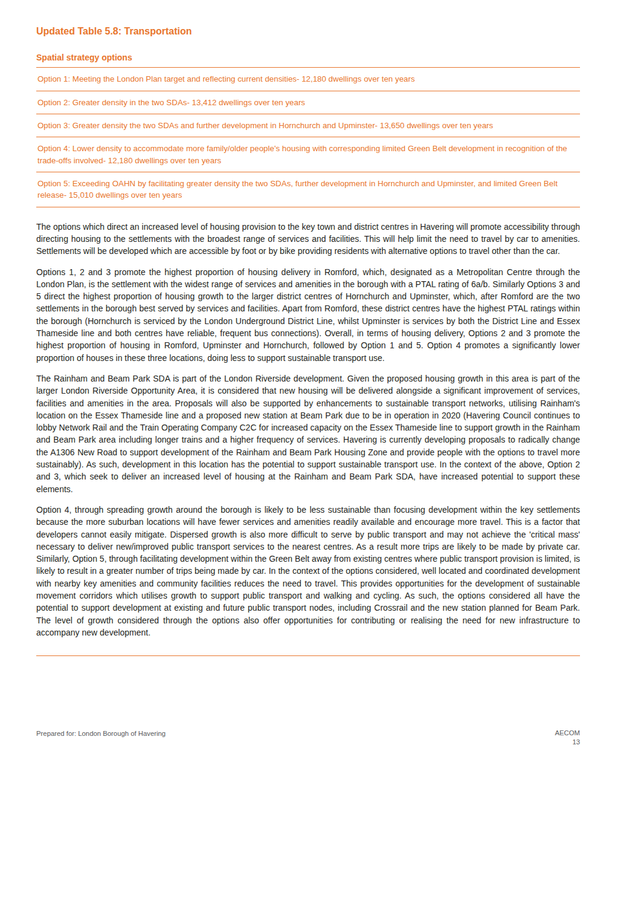Updated Table 5.8: Transportation
Spatial strategy options
| Option 1: Meeting the London Plan target and reflecting current densities- 12,180 dwellings over ten years |
| Option 2: Greater density in the two SDAs- 13,412 dwellings over ten years |
| Option 3: Greater density the two SDAs and further development in Hornchurch and Upminster- 13,650 dwellings over ten years |
| Option 4: Lower density to accommodate more family/older people's housing with corresponding limited Green Belt development in recognition of the trade-offs involved- 12,180 dwellings over ten years |
| Option 5: Exceeding OAHN by facilitating greater density the two SDAs, further development in Hornchurch and Upminster, and limited Green Belt release- 15,010 dwellings over ten years |
The options which direct an increased level of housing provision to the key town and district centres in Havering will promote accessibility through directing housing to the settlements with the broadest range of services and facilities. This will help limit the need to travel by car to amenities. Settlements will be developed which are accessible by foot or by bike providing residents with alternative options to travel other than the car.
Options 1, 2 and 3 promote the highest proportion of housing delivery in Romford, which, designated as a Metropolitan Centre through the London Plan, is the settlement with the widest range of services and amenities in the borough with a PTAL rating of 6a/b. Similarly Options 3 and 5 direct the highest proportion of housing growth to the larger district centres of Hornchurch and Upminster, which, after Romford are the two settlements in the borough best served by services and facilities. Apart from Romford, these district centres have the highest PTAL ratings within the borough (Hornchurch is serviced by the London Underground District Line, whilst Upminster is services by both the District Line and Essex Thameside line and both centres have reliable, frequent bus connections). Overall, in terms of housing delivery, Options 2 and 3 promote the highest proportion of housing in Romford, Upminster and Hornchurch, followed by Option 1 and 5. Option 4 promotes a significantly lower proportion of houses in these three locations, doing less to support sustainable transport use.
The Rainham and Beam Park SDA is part of the London Riverside development. Given the proposed housing growth in this area is part of the larger London Riverside Opportunity Area, it is considered that new housing will be delivered alongside a significant improvement of services, facilities and amenities in the area. Proposals will also be supported by enhancements to sustainable transport networks, utilising Rainham's location on the Essex Thameside line and a proposed new station at Beam Park due to be in operation in 2020 (Havering Council continues to lobby Network Rail and the Train Operating Company C2C for increased capacity on the Essex Thameside line to support growth in the Rainham and Beam Park area including longer trains and a higher frequency of services. Havering is currently developing proposals to radically change the A1306 New Road to support development of the Rainham and Beam Park Housing Zone and provide people with the options to travel more sustainably). As such, development in this location has the potential to support sustainable transport use. In the context of the above, Option 2 and 3, which seek to deliver an increased level of housing at the Rainham and Beam Park SDA, have increased potential to support these elements.
Option 4, through spreading growth around the borough is likely to be less sustainable than focusing development within the key settlements because the more suburban locations will have fewer services and amenities readily available and encourage more travel. This is a factor that developers cannot easily mitigate. Dispersed growth is also more difficult to serve by public transport and may not achieve the 'critical mass' necessary to deliver new/improved public transport services to the nearest centres. As a result more trips are likely to be made by private car. Similarly, Option 5, through facilitating development within the Green Belt away from existing centres where public transport provision is limited, is likely to result in a greater number of trips being made by car. In the context of the options considered, well located and coordinated development with nearby key amenities and community facilities reduces the need to travel. This provides opportunities for the development of sustainable movement corridors which utilises growth to support public transport and walking and cycling. As such, the options considered all have the potential to support development at existing and future public transport nodes, including Crossrail and the new station planned for Beam Park. The level of growth considered through the options also offer opportunities for contributing or realising the need for new infrastructure to accompany new development.
Prepared for: London Borough of Havering
AECOM
13